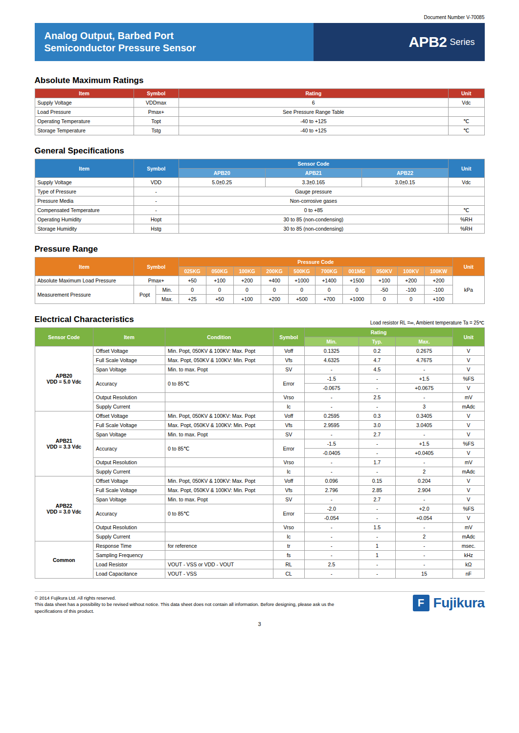Document Number V-70085
Analog Output, Barbed Port
Semiconductor Pressure Sensor
APB2 Series
Absolute Maximum Ratings
| Item | Symbol | Rating | Unit |
| --- | --- | --- | --- |
| Supply Voltage | VDDmax | 6 | Vdc |
| Load Pressure | Pmax+ | See Pressure Range Table | |
| Operating Temperature | Topt | -40 to +125 | ℃ |
| Storage Temperature | Tstg | -40 to +125 | ℃ |
General Specifications
| Item | Symbol | Sensor Code | Unit |
| --- | --- | --- | --- |
| APB20 | APB21 | APB22 |
| Supply Voltage | VDD | 5.0±0.25 | 3.3±0.165 | 3.0±0.15 | Vdc |
| Type of Pressure | - | Gauge pressure | |
| Pressure Media | - | Non-corrosive gases | |
| Compensated Temperature | - | 0 to +85 | ℃ |
| Operating Humidity | Hopt | 30 to 85 (non-condensing) | %RH |
| Storage Humidity | Hstg | 30 to 85 (non-condensing) | %RH |
Pressure Range
| Item | Symbol | Pressure Code | Unit |
| --- | --- | --- | --- |
| 025KG | 050KG | 100KG | 200KG | 500KG | 700KG | 001MG | 050KV | 100KV | 100KW |
| Absolute Maximum Load Pressure | Pmax+ | +50 | +100 | +200 | +400 | +1000 | +1400 | +1500 | +100 | +200 | +200 | kPa |
| Measurement Pressure | Popt | Min. | 0 | 0 | 0 | 0 | 0 | 0 | 0 | -50 | -100 | -100 |
| Max. | +25 | +50 | +100 | +200 | +500 | +700 | +1000 | 0 | 0 | +100 |
Electrical Characteristics
Load resistor RL =∞, Ambient temperature Ta = 25℃
| Sensor Code | Item | Condition | Symbol | Rating | Unit |
| --- | --- | --- | --- | --- | --- |
| Min. | Typ. | Max. |
| APB20 VDD = 5.0 Vdc | Offset Voltage | Min. Popt, 050KV & 100KV: Max. Popt | Voff | 0.1325 | 0.2 | 0.2675 | V |
| Full Scale Voltage | Max. Popt, 050KV & 100KV: Min. Popt | Vfs | 4.6325 | 4.7 | 4.7675 | V |
| Span Voltage | Min. to max. Popt | SV | - | 4.5 | - | V |
| Accuracy | 0 to 85℃ | Error | -1.5 | - | +1.5 | %FS |
| -0.0675 | - | +0.0675 | V |
| Output Resolution | | Vrso | - | 2.5 | - | mV |
| Supply Current | | Ic | - | - | 3 | mAdc |
| APB21 VDD = 3.3 Vdc | Offset Voltage | Min. Popt, 050KV & 100KV: Max. Popt | Voff | 0.2595 | 0.3 | 0.3405 | V |
| Full Scale Voltage | Max. Popt, 050KV & 100KV: Min. Popt | Vfs | 2.9595 | 3.0 | 3.0405 | V |
| Span Voltage | Min. to max. Popt | SV | - | 2.7 | - | V |
| Accuracy | 0 to 85℃ | Error | -1.5 | - | +1.5 | %FS |
| -0.0405 | - | +0.0405 | V |
| Output Resolution | | Vrso | - | 1.7 | - | mV |
| Supply Current | | Ic | - | - | 2 | mAdc |
| APB22 VDD = 3.0 Vdc | Offset Voltage | Min. Popt, 050KV & 100KV: Max. Popt | Voff | 0.096 | 0.15 | 0.204 | V |
| Full Scale Voltage | Max. Popt, 050KV & 100KV: Min. Popt | Vfs | 2.796 | 2.85 | 2.904 | V |
| Span Voltage | Min. to max. Popt | SV | - | 2.7 | - | V |
| Accuracy | 0 to 85℃ | Error | -2.0 | - | +2.0 | %FS |
| -0.054 | - | +0.054 | V |
| Output Resolution | | Vrso | - | 1.5 | - | mV |
| Supply Current | | Ic | - | - | 2 | mAdc |
| Common | Response Time | for reference | tr | - | 1 | - | msec. |
| Sampling Frequency | | fs | - | 1 | - | kHz |
| Load Resistor | VOUT - VSS or VDD - VOUT | RL | 2.5 | - | - | kΩ |
| Load Capacitance | VOUT - VSS | CL | - | - | 15 | nF |
© 2014 Fujikura Ltd. All rights reserved.
This data sheet has a possibility to be revised without notice. This data sheet does not contain all information. Before designing, please ask us the specifications of this product.
F
Fujikura
3